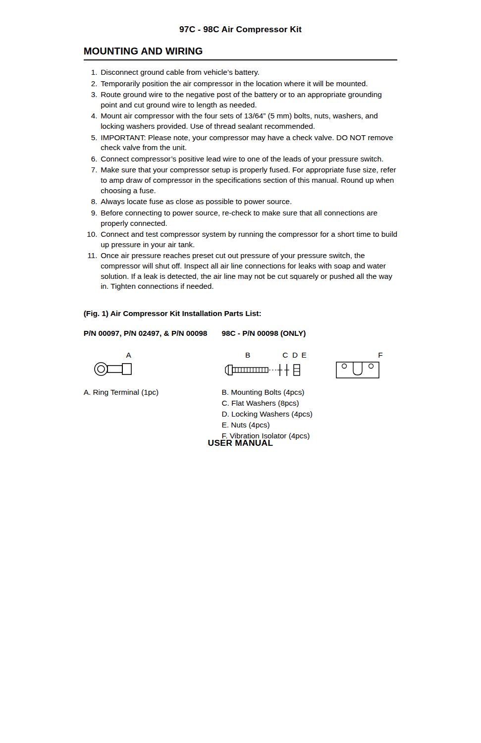97C - 98C Air Compressor Kit
MOUNTING AND WIRING
Disconnect ground cable from vehicle’s battery.
Temporarily position the air compressor in the location where it will be mounted.
Route ground wire to the negative post of the battery or to an appropriate grounding point and cut ground wire to length as needed.
Mount air compressor with the four sets of 13/64” (5 mm) bolts, nuts, washers, and locking washers provided. Use of thread sealant recommended.
IMPORTANT: Please note, your compressor may have a check valve. DO NOT remove check valve from the unit.
Connect compressor’s positive lead wire to one of the leads of your pressure switch.
Make sure that your compressor setup is properly fused. For appropriate fuse size, refer to amp draw of compressor in the specifications section of this manual. Round up when choosing a fuse.
Always locate fuse as close as possible to power source.
Before connecting to power source, re-check to make sure that all connections are properly connected.
Connect and test compressor system by running the compressor for a short time to build up pressure in your air tank.
Once air pressure reaches preset cut out pressure of your pressure switch, the compressor will shut off. Inspect all air line connections for leaks with soap and water solution. If a leak is detected, the air line may not be cut squarely or pushed all the way in. Tighten connections if needed.
(Fig. 1) Air Compressor Kit Installation Parts List:
P/N 00097, P/N 02497, & P/N 00098
A
A. Ring Terminal (1pc)
98C - P/N 00098 (ONLY)
B C D E F
B. Mounting Bolts (4pcs)
C. Flat Washers (8pcs)
D. Locking Washers (4pcs)
E. Nuts (4pcs)
F. Vibration Isolator (4pcs)
USER MANUAL